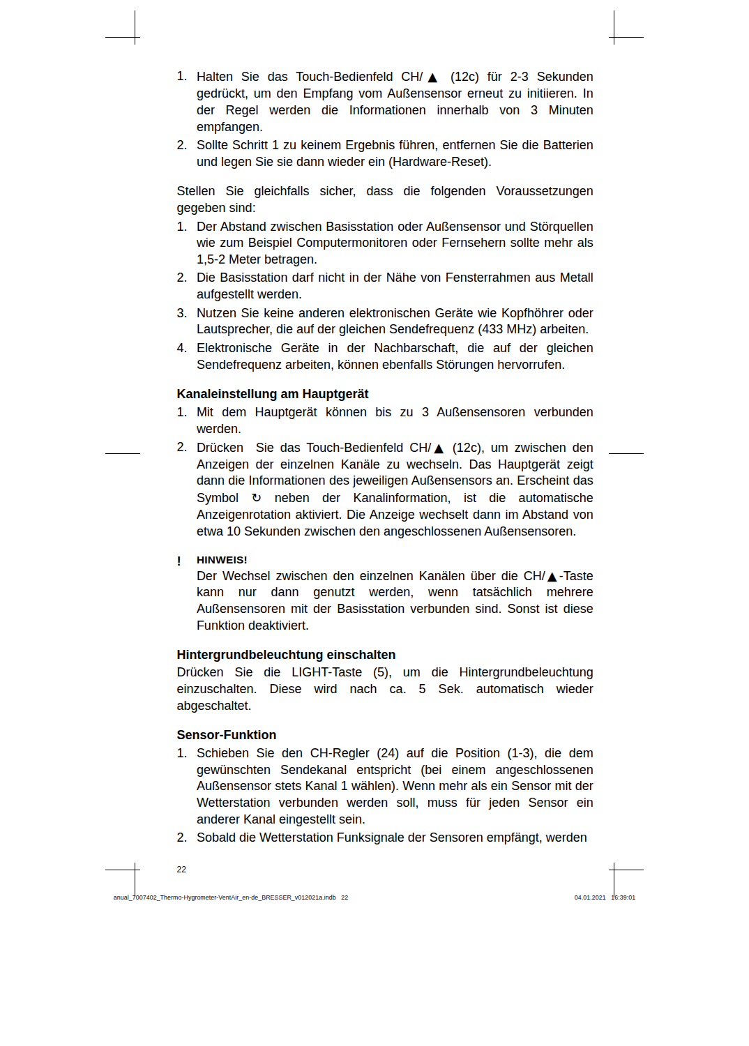1. Halten Sie das Touch-Bedienfeld CH/▲ (12c) für 2-3 Sekunden gedrückt, um den Empfang vom Außensensor erneut zu initiieren. In der Regel werden die Informationen innerhalb von 3 Minuten empfangen.
2. Sollte Schritt 1 zu keinem Ergebnis führen, entfernen Sie die Batterien und legen Sie sie dann wieder ein (Hardware-Reset).
Stellen Sie gleichfalls sicher, dass die folgenden Voraussetzungen gegeben sind:
1. Der Abstand zwischen Basisstation oder Außensensor und Störquellen wie zum Beispiel Computermonitoren oder Fernsehern sollte mehr als 1,5-2 Meter betragen.
2. Die Basisstation darf nicht in der Nähe von Fensterrahmen aus Metall aufgestellt werden.
3. Nutzen Sie keine anderen elektronischen Geräte wie Kopfhöhrer oder Lautsprecher, die auf der gleichen Sendefrequenz (433 MHz) arbeiten.
4. Elektronische Geräte in der Nachbarschaft, die auf der gleichen Sendefrequenz arbeiten, können ebenfalls Störungen hervorrufen.
Kanaleinstellung am Hauptgerät
1. Mit dem Hauptgerät können bis zu 3 Außensensoren verbunden werden.
2. Drücken Sie das Touch-Bedienfeld CH/▲ (12c), um zwischen den Anzeigen der einzelnen Kanäle zu wechseln. Das Hauptgerät zeigt dann die Informationen des jeweiligen Außensensors an. Erscheint das Symbol ↻ neben der Kanalinformation, ist die automatische Anzeigenrotation aktiviert. Die Anzeige wechselt dann im Abstand von etwa 10 Sekunden zwischen den angeschlossenen Außensensoren.
!
HINWEIS!
Der Wechsel zwischen den einzelnen Kanälen über die CH/▲-Taste kann nur dann genutzt werden, wenn tatsächlich mehrere Außensensoren mit der Basisstation verbunden sind. Sonst ist diese Funktion deaktiviert.
Hintergrundbeleuchtung einschalten
Drücken Sie die LIGHT-Taste (5), um die Hintergrundbeleuchtung einzuschalten. Diese wird nach ca. 5 Sek. automatisch wieder abgeschaltet.
Sensor-Funktion
1. Schieben Sie den CH-Regler (24) auf die Position (1-3), die dem gewünschten Sendekanal entspricht (bei einem angeschlossenen Außensensor stets Kanal 1 wählen). Wenn mehr als ein Sensor mit der Wetterstation verbunden werden soll, muss für jeden Sensor ein anderer Kanal eingestellt sein.
2. Sobald die Wetterstation Funksignale der Sensoren empfängt, werden
22
anual_7007402_Thermo-Hygrometer-VentAir_en-de_BRESSER_v012021a.indb 22
04.01.2021 16:39:01